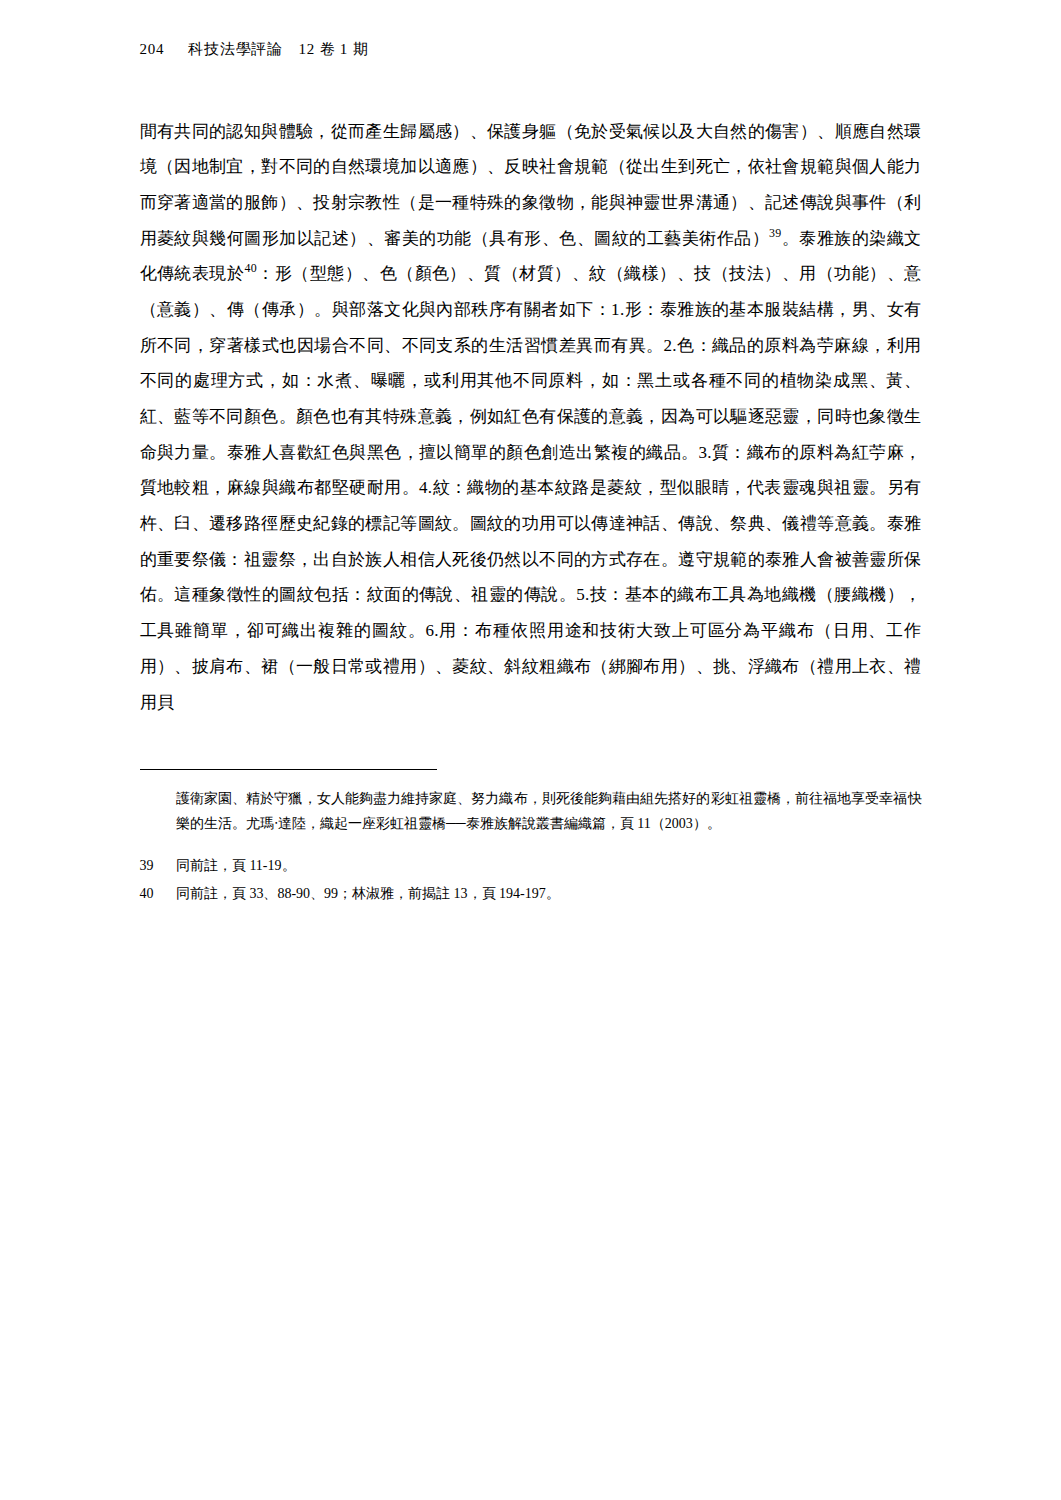204 科技法學評論　12 卷 1 期
間有共同的認知與體驗，從而產生歸屬感）、保護身軀（免於受氣候以及大自然的傷害）、順應自然環境（因地制宜，對不同的自然環境加以適應）、反映社會規範（從出生到死亡，依社會規範與個人能力而穿著適當的服飾）、投射宗教性（是一種特殊的象徵物，能與神靈世界溝通）、記述傳說與事件（利用菱紋與幾何圖形加以記述）、審美的功能（具有形、色、圖紋的工藝美術作品）39。泰雅族的染織文化傳統表現於40：形（型態）、色（顏色）、質（材質）、紋（織樣）、技（技法）、用（功能）、意（意義）、傳（傳承）。與部落文化與內部秩序有關者如下：1.形：泰雅族的基本服裝結構，男、女有所不同，穿著樣式也因場合不同、不同支系的生活習慣差異而有異。2.色：織品的原料為苧麻線，利用不同的處理方式，如：水煮、曝曬，或利用其他不同原料，如：黑土或各種不同的植物染成黑、黃、紅、藍等不同顏色。顏色也有其特殊意義，例如紅色有保護的意義，因為可以驅逐惡靈，同時也象徵生命與力量。泰雅人喜歡紅色與黑色，擅以簡單的顏色創造出繁複的織品。3.質：織布的原料為紅苧麻，質地較粗，麻線與織布都堅硬耐用。4.紋：織物的基本紋路是菱紋，型似眼睛，代表靈魂與祖靈。另有杵、臼、遷移路徑歷史紀錄的標記等圖紋。圖紋的功用可以傳達神話、傳說、祭典、儀禮等意義。泰雅的重要祭儀：祖靈祭，出自於族人相信人死後仍然以不同的方式存在。遵守規範的泰雅人會被善靈所保佑。這種象徵性的圖紋包括：紋面的傳說、祖靈的傳說。5.技：基本的織布工具為地織機（腰織機），工具雖簡單，卻可織出複雜的圖紋。6.用：布種依照用途和技術大致上可區分為平織布（日用、工作用）、披肩布、裙（一般日常或禮用）、菱紋、斜紋粗織布（綁腳布用）、挑、浮織布（禮用上衣、禮用貝
護衛家園、精於守獵，女人能夠盡力維持家庭、努力織布，則死後能夠藉由組先搭好的彩虹祖靈橋，前往福地享受幸福快樂的生活。尤瑪‧達陸，織起一座彩虹祖靈橋──泰雅族解說叢書編織篇，頁 11（2003）。
39
同前註，頁 11-19。
40
同前註，頁 33、88-90、99；林淑雅，前揭註 13，頁 194-197。